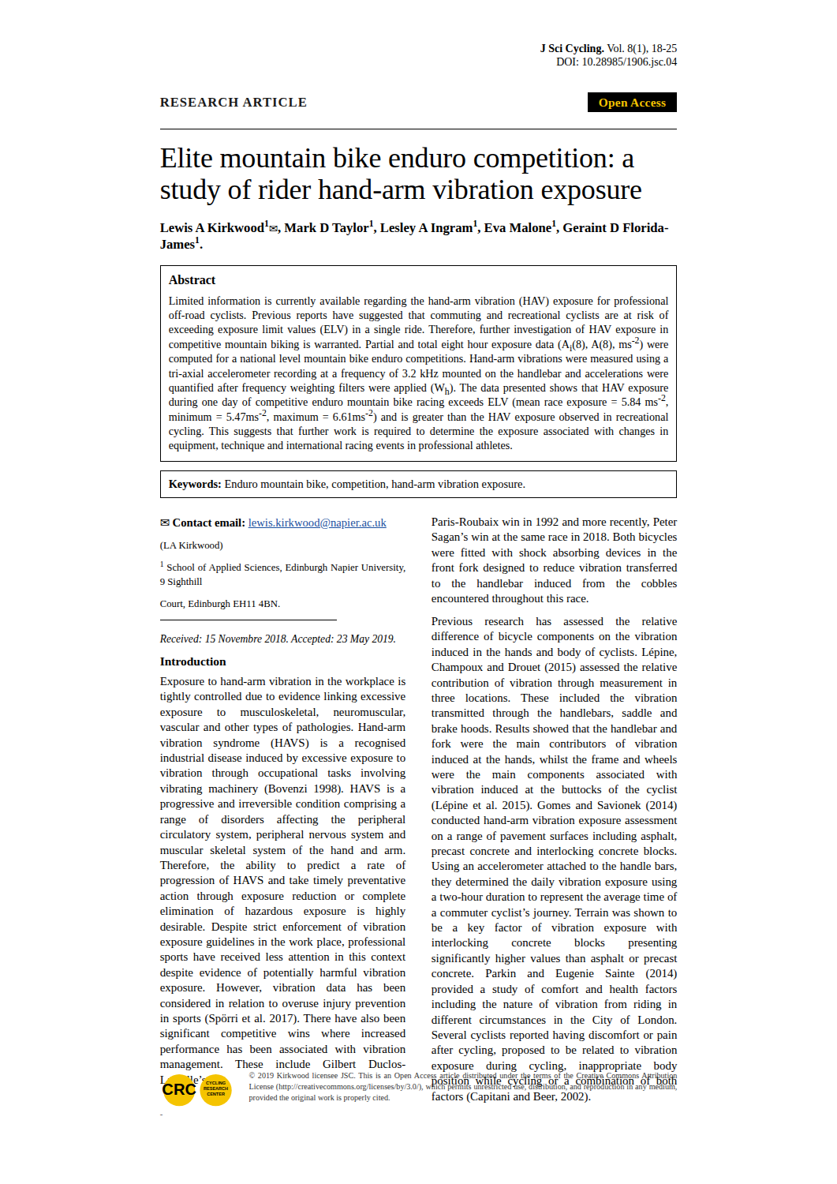J Sci Cycling. Vol. 8(1), 18-25
DOI: 10.28985/1906.jsc.04
RESEARCH ARTICLE
Open Access
Elite mountain bike enduro competition: a study of rider hand-arm vibration exposure
Lewis A Kirkwood1✉, Mark D Taylor1, Lesley A Ingram1, Eva Malone1, Geraint D Florida-James1.
Abstract
Limited information is currently available regarding the hand-arm vibration (HAV) exposure for professional off-road cyclists. Previous reports have suggested that commuting and recreational cyclists are at risk of exceeding exposure limit values (ELV) in a single ride. Therefore, further investigation of HAV exposure in competitive mountain biking is warranted. Partial and total eight hour exposure data (Ai(8), A(8), ms-2) were computed for a national level mountain bike enduro competitions. Hand-arm vibrations were measured using a tri-axial accelerometer recording at a frequency of 3.2 kHz mounted on the handlebar and accelerations were quantified after frequency weighting filters were applied (Wh). The data presented shows that HAV exposure during one day of competitive enduro mountain bike racing exceeds ELV (mean race exposure = 5.84 ms-2, minimum = 5.47ms-2, maximum = 6.61ms-2) and is greater than the HAV exposure observed in recreational cycling. This suggests that further work is required to determine the exposure associated with changes in equipment, technique and international racing events in professional athletes.
Keywords: Enduro mountain bike, competition, hand-arm vibration exposure.
✉ Contact email: lewis.kirkwood@napier.ac.uk
(LA Kirkwood)
1 School of Applied Sciences, Edinburgh Napier University, 9 Sighthill
Court, Edinburgh EH11 4BN.
Received: 15 Novembre 2018. Accepted: 23 May 2019.
Introduction
Exposure to hand-arm vibration in the workplace is tightly controlled due to evidence linking excessive exposure to musculoskeletal, neuromuscular, vascular and other types of pathologies. Hand-arm vibration syndrome (HAVS) is a recognised industrial disease induced by excessive exposure to vibration through occupational tasks involving vibrating machinery (Bovenzi 1998). HAVS is a progressive and irreversible condition comprising a range of disorders affecting the peripheral circulatory system, peripheral nervous system and muscular skeletal system of the hand and arm. Therefore, the ability to predict a rate of progression of HAVS and take timely preventative action through exposure reduction or complete elimination of hazardous exposure is highly desirable. Despite strict enforcement of vibration exposure guidelines in the work place, professional sports have received less attention in this context despite evidence of potentially harmful vibration exposure. However, vibration data has been considered in relation to overuse injury prevention in sports (Spörri et al. 2017). There have also been significant competitive wins where increased performance has been associated with vibration management. These include Gilbert Duclos-Lassalle’s
Paris-Roubaix win in 1992 and more recently, Peter Sagan’s win at the same race in 2018. Both bicycles were fitted with shock absorbing devices in the front fork designed to reduce vibration transferred to the handlebar induced from the cobbles encountered throughout this race.
Previous research has assessed the relative difference of bicycle components on the vibration induced in the hands and body of cyclists. Lépine, Champoux and Drouet (2015) assessed the relative contribution of vibration through measurement in three locations. These included the vibration transmitted through the handlebars, saddle and brake hoods. Results showed that the handlebar and fork were the main contributors of vibration induced at the hands, whilst the frame and wheels were the main components associated with vibration induced at the buttocks of the cyclist (Lépine et al. 2015). Gomes and Savionek (2014) conducted hand-arm vibration exposure assessment on a range of pavement surfaces including asphalt, precast concrete and interlocking concrete blocks. Using an accelerometer attached to the handle bars, they determined the daily vibration exposure using a two-hour duration to represent the average time of a commuter cyclist’s journey. Terrain was shown to be a key factor of vibration exposure with interlocking concrete blocks presenting significantly higher values than asphalt or precast concrete. Parkin and Eugenie Sainte (2014) provided a study of comfort and health factors including the nature of vibration from riding in different circumstances in the City of London. Several cyclists reported having discomfort or pain after cycling, proposed to be related to vibration exposure during cycling, inappropriate body position while cycling or a combination of both factors (Capitani and Beer, 2002).
CRC CYCLING RESEARCH CENTER
© 2019 Kirkwood licensee JSC. This is an Open Access article distributed under the terms of the Creative Commons Attribution License (http://creativecommons.org/licenses/by/3.0/), which permits unrestricted use, distribution, and reproduction in any medium, provided the original work is properly cited.
-